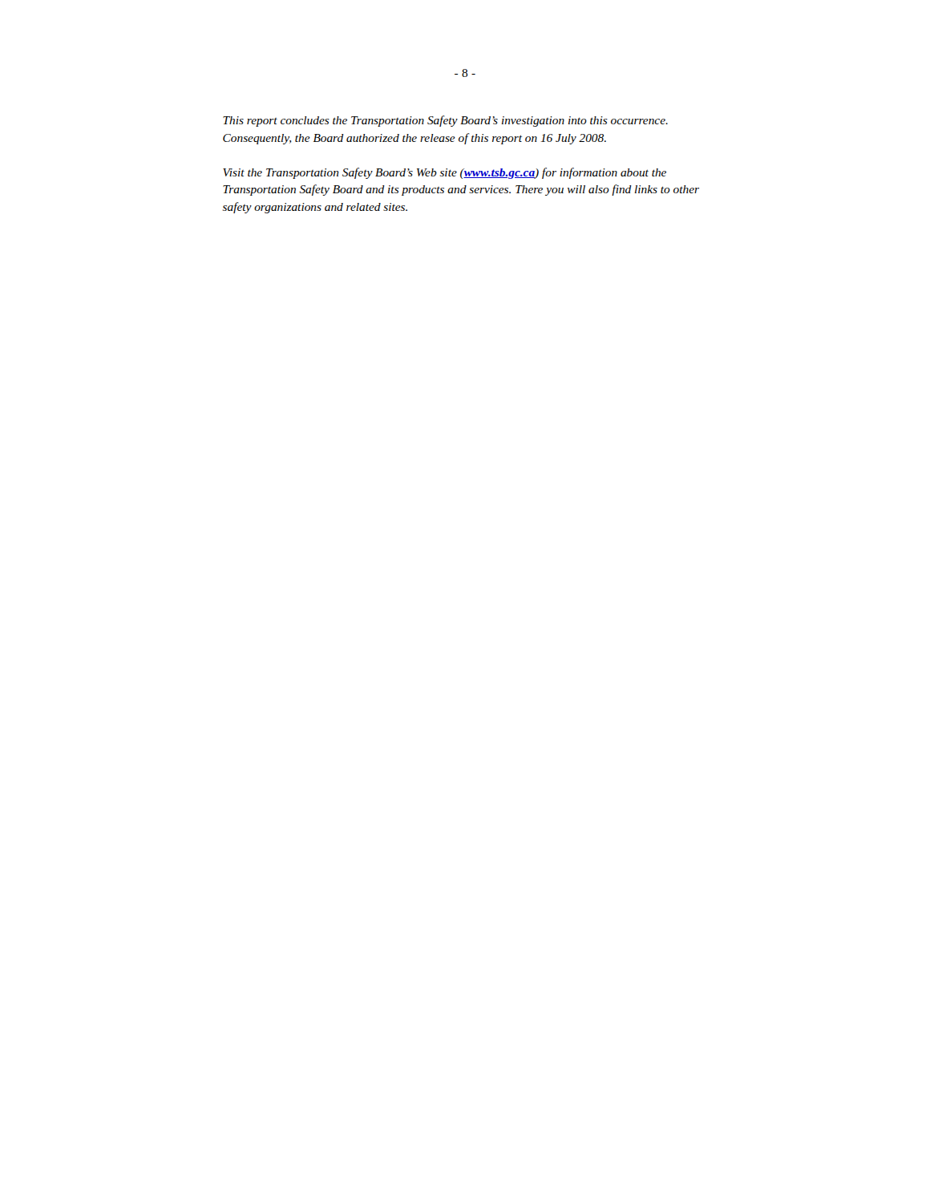- 8 -
This report concludes the Transportation Safety Board’s investigation into this occurrence. Consequently, the Board authorized the release of this report on 16 July 2008.
Visit the Transportation Safety Board’s Web site (www.tsb.gc.ca) for information about the Transportation Safety Board and its products and services. There you will also find links to other safety organizations and related sites.